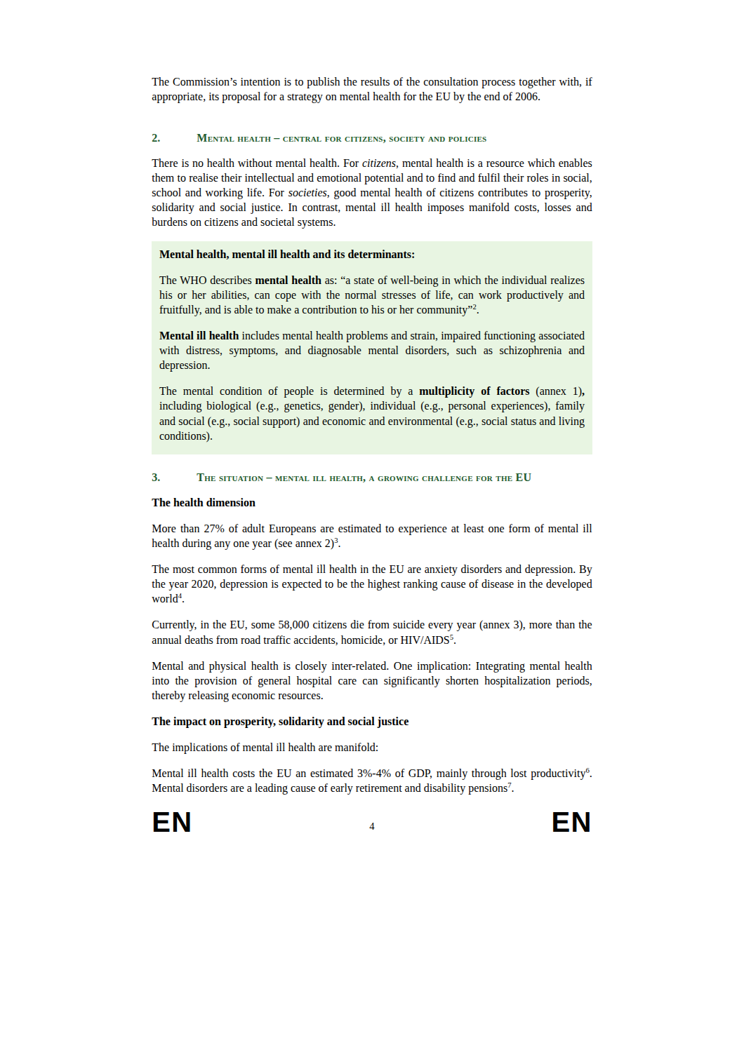The Commission’s intention is to publish the results of the consultation process together with, if appropriate, its proposal for a strategy on mental health for the EU by the end of 2006.
2. Mental health – central for citizens, society and policies
There is no health without mental health. For citizens, mental health is a resource which enables them to realise their intellectual and emotional potential and to find and fulfil their roles in social, school and working life. For societies, good mental health of citizens contributes to prosperity, solidarity and social justice. In contrast, mental ill health imposes manifold costs, losses and burdens on citizens and societal systems.
Mental health, mental ill health and its determinants:
The WHO describes mental health as: “a state of well-being in which the individual realizes his or her abilities, can cope with the normal stresses of life, can work productively and fruitfully, and is able to make a contribution to his or her community”2.
Mental ill health includes mental health problems and strain, impaired functioning associated with distress, symptoms, and diagnosable mental disorders, such as schizophrenia and depression.
The mental condition of people is determined by a multiplicity of factors (annex 1), including biological (e.g., genetics, gender), individual (e.g., personal experiences), family and social (e.g., social support) and economic and environmental (e.g., social status and living conditions).
3. The situation – mental ill health, a growing challenge for the EU
The health dimension
More than 27% of adult Europeans are estimated to experience at least one form of mental ill health during any one year (see annex 2)3.
The most common forms of mental ill health in the EU are anxiety disorders and depression. By the year 2020, depression is expected to be the highest ranking cause of disease in the developed world4.
Currently, in the EU, some 58,000 citizens die from suicide every year (annex 3), more than the annual deaths from road traffic accidents, homicide, or HIV/AIDS5.
Mental and physical health is closely inter-related. One implication: Integrating mental health into the provision of general hospital care can significantly shorten hospitalization periods, thereby releasing economic resources.
The impact on prosperity, solidarity and social justice
The implications of mental ill health are manifold:
Mental ill health costs the EU an estimated 3%-4% of GDP, mainly through lost productivity6. Mental disorders are a leading cause of early retirement and disability pensions7.
EN 4 EN